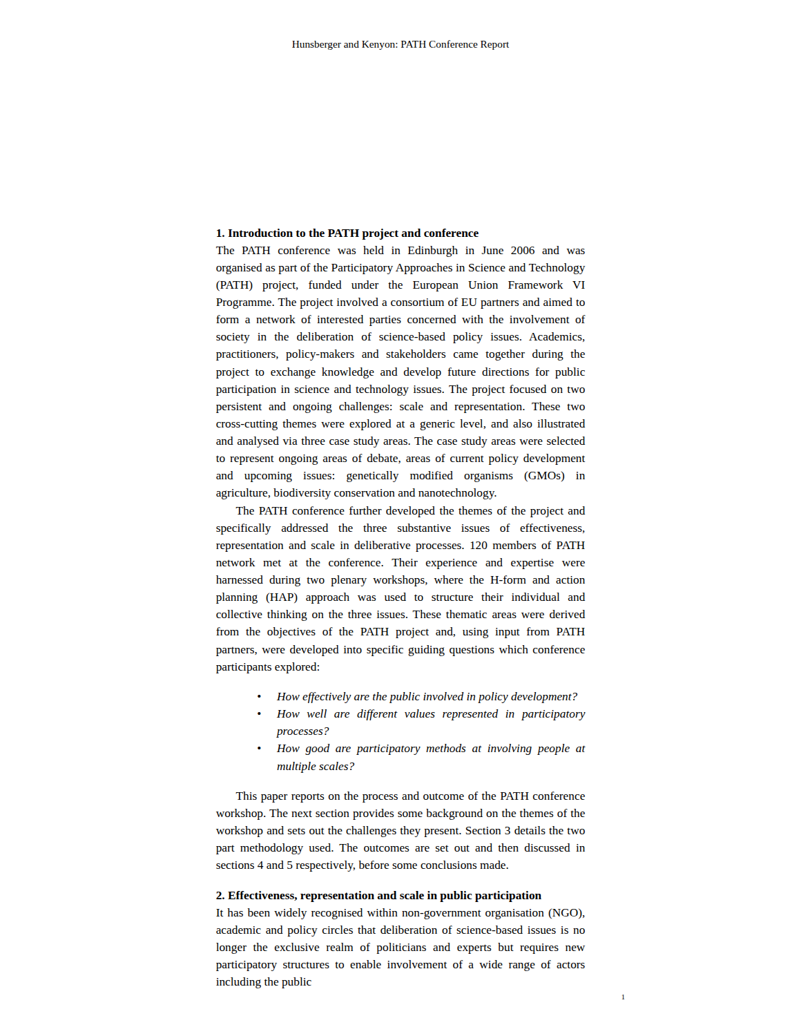Hunsberger and Kenyon: PATH Conference Report
1. Introduction to the PATH project and conference
The PATH conference was held in Edinburgh in June 2006 and was organised as part of the Participatory Approaches in Science and Technology (PATH) project, funded under the European Union Framework VI Programme. The project involved a consortium of EU partners and aimed to form a network of interested parties concerned with the involvement of society in the deliberation of science-based policy issues. Academics, practitioners, policy-makers and stakeholders came together during the project to exchange knowledge and develop future directions for public participation in science and technology issues. The project focused on two persistent and ongoing challenges: scale and representation. These two cross-cutting themes were explored at a generic level, and also illustrated and analysed via three case study areas. The case study areas were selected to represent ongoing areas of debate, areas of current policy development and upcoming issues: genetically modified organisms (GMOs) in agriculture, biodiversity conservation and nanotechnology.
The PATH conference further developed the themes of the project and specifically addressed the three substantive issues of effectiveness, representation and scale in deliberative processes. 120 members of PATH network met at the conference. Their experience and expertise were harnessed during two plenary workshops, where the H-form and action planning (HAP) approach was used to structure their individual and collective thinking on the three issues. These thematic areas were derived from the objectives of the PATH project and, using input from PATH partners, were developed into specific guiding questions which conference participants explored:
How effectively are the public involved in policy development?
How well are different values represented in participatory processes?
How good are participatory methods at involving people at multiple scales?
This paper reports on the process and outcome of the PATH conference workshop. The next section provides some background on the themes of the workshop and sets out the challenges they present. Section 3 details the two part methodology used. The outcomes are set out and then discussed in sections 4 and 5 respectively, before some conclusions made.
2. Effectiveness, representation and scale in public participation
It has been widely recognised within non-government organisation (NGO), academic and policy circles that deliberation of science-based issues is no longer the exclusive realm of politicians and experts but requires new participatory structures to enable involvement of a wide range of actors including the public
1